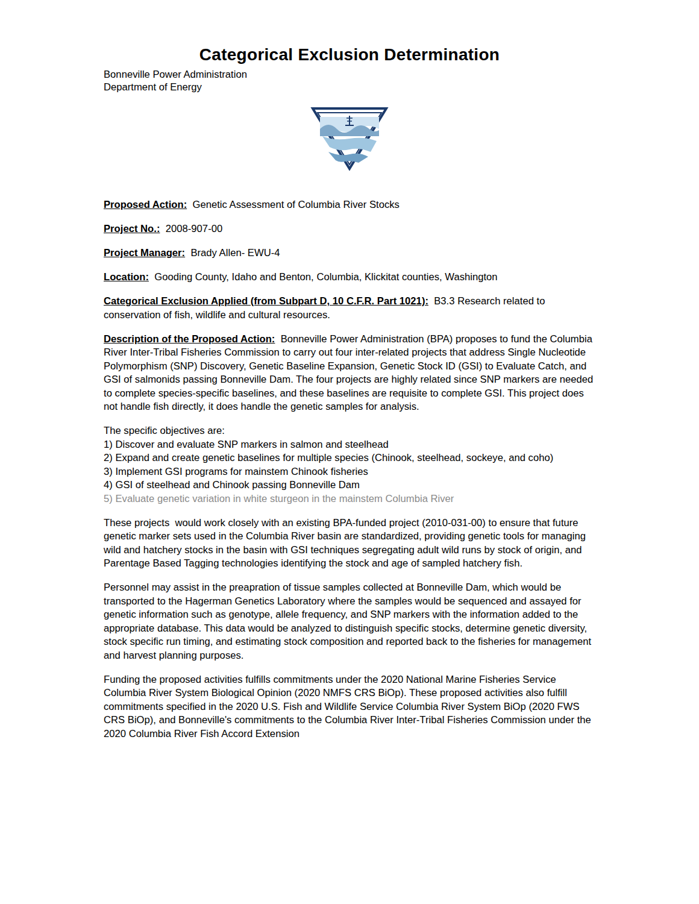Categorical Exclusion Determination
Bonneville Power Administration
Department of Energy
Proposed Action: Genetic Assessment of Columbia River Stocks
Project No.: 2008-907-00
Project Manager: Brady Allen- EWU-4
Location: Gooding County, Idaho and Benton, Columbia, Klickitat counties, Washington
Categorical Exclusion Applied (from Subpart D, 10 C.F.R. Part 1021): B3.3 Research related to conservation of fish, wildlife and cultural resources.
Description of the Proposed Action: Bonneville Power Administration (BPA) proposes to fund the Columbia River Inter-Tribal Fisheries Commission to carry out four inter-related projects that address Single Nucleotide Polymorphism (SNP) Discovery, Genetic Baseline Expansion, Genetic Stock ID (GSI) to Evaluate Catch, and GSI of salmonids passing Bonneville Dam. The four projects are highly related since SNP markers are needed to complete species-specific baselines, and these baselines are requisite to complete GSI. This project does not handle fish directly, it does handle the genetic samples for analysis.
The specific objectives are:
1) Discover and evaluate SNP markers in salmon and steelhead
2) Expand and create genetic baselines for multiple species (Chinook, steelhead, sockeye, and coho)
3) Implement GSI programs for mainstem Chinook fisheries
4) GSI of steelhead and Chinook passing Bonneville Dam
5) Evaluate genetic variation in white sturgeon in the mainstem Columbia River
These projects would work closely with an existing BPA-funded project (2010-031-00) to ensure that future genetic marker sets used in the Columbia River basin are standardized, providing genetic tools for managing wild and hatchery stocks in the basin with GSI techniques segregating adult wild runs by stock of origin, and Parentage Based Tagging technologies identifying the stock and age of sampled hatchery fish.
Personnel may assist in the preapration of tissue samples collected at Bonneville Dam, which would be transported to the Hagerman Genetics Laboratory where the samples would be sequenced and assayed for genetic information such as genotype, allele frequency, and SNP markers with the information added to the appropriate database. This data would be analyzed to distinguish specific stocks, determine genetic diversity, stock specific run timing, and estimating stock composition and reported back to the fisheries for management and harvest planning purposes.
Funding the proposed activities fulfills commitments under the 2020 National Marine Fisheries Service Columbia River System Biological Opinion (2020 NMFS CRS BiOp). These proposed activities also fulfill commitments specified in the 2020 U.S. Fish and Wildlife Service Columbia River System BiOp (2020 FWS CRS BiOp), and Bonneville's commitments to the Columbia River Inter-Tribal Fisheries Commission under the 2020 Columbia River Fish Accord Extension